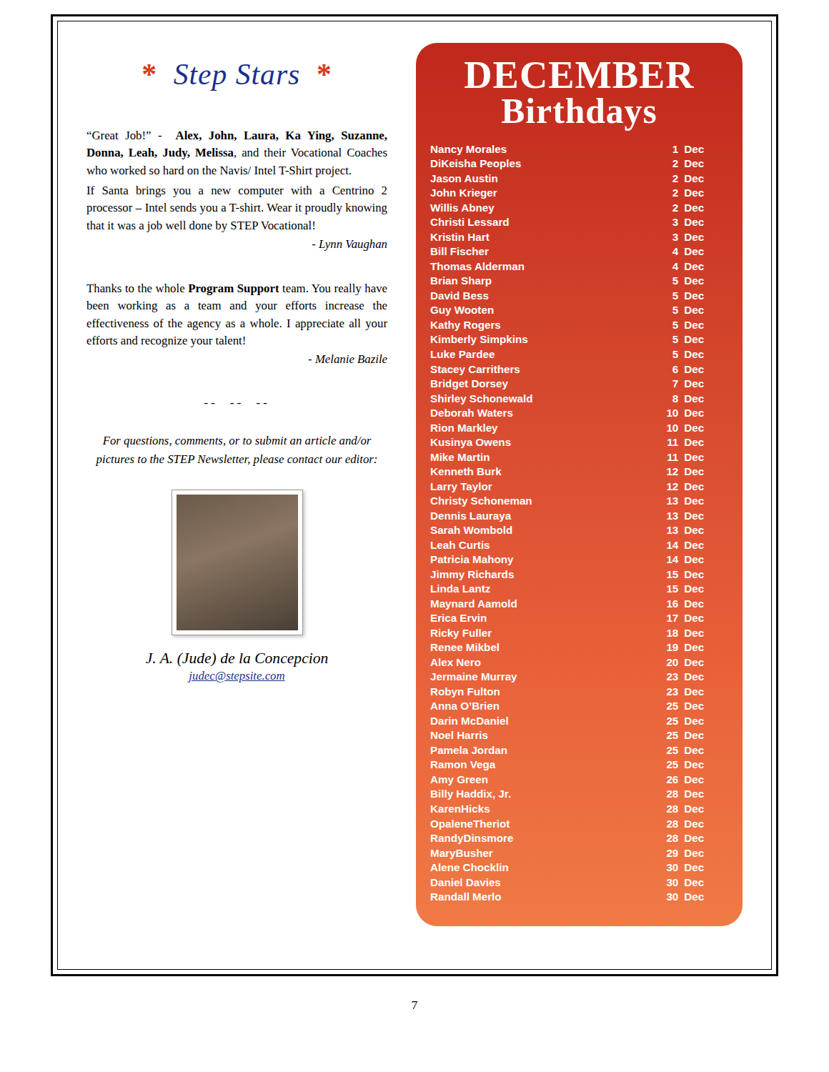* Step Stars *
“Great Job!” - Alex, John, Laura, Ka Ying, Suzanne, Donna, Leah, Judy, Melissa, and their Vocational Coaches who worked so hard on the Navis/ Intel T-Shirt project.
If Santa brings you a new computer with a Centrino 2 processor – Intel sends you a T-shirt. Wear it proudly knowing that it was a job well done by STEP Vocational!
- Lynn Vaughan
Thanks to the whole Program Support team. You really have been working as a team and your efforts increase the effectiveness of the agency as a whole. I appreciate all your efforts and recognize your talent!
- Melanie Bazile
-- -- --
For questions, comments, or to submit an article and/or pictures to the STEP Newsletter, please contact our editor:
J. A. (Jude) de la Concepcion
judec@stepsite.com
DECEMBER Birthdays
| Nancy Morales | 1 | Dec |
| DiKeisha Peoples | 2 | Dec |
| Jason Austin | 2 | Dec |
| John Krieger | 2 | Dec |
| Willis Abney | 2 | Dec |
| Christi Lessard | 3 | Dec |
| Kristin Hart | 3 | Dec |
| Bill Fischer | 4 | Dec |
| Thomas Alderman | 4 | Dec |
| Brian Sharp | 5 | Dec |
| David Bess | 5 | Dec |
| Guy Wooten | 5 | Dec |
| Kathy Rogers | 5 | Dec |
| Kimberly Simpkins | 5 | Dec |
| Luke Pardee | 5 | Dec |
| Stacey Carrithers | 6 | Dec |
| Bridget Dorsey | 7 | Dec |
| Shirley Schonewald | 8 | Dec |
| Deborah Waters | 10 | Dec |
| Rion Markley | 10 | Dec |
| Kusinya Owens | 11 | Dec |
| Mike Martin | 11 | Dec |
| Kenneth Burk | 12 | Dec |
| Larry Taylor | 12 | Dec |
| Christy Schoneman | 13 | Dec |
| Dennis Lauraya | 13 | Dec |
| Sarah Wombold | 13 | Dec |
| Leah Curtis | 14 | Dec |
| Patricia Mahony | 14 | Dec |
| Jimmy Richards | 15 | Dec |
| Linda Lantz | 15 | Dec |
| Maynard Aamold | 16 | Dec |
| Erica Ervin | 17 | Dec |
| Ricky Fuller | 18 | Dec |
| Renee Mikbel | 19 | Dec |
| Alex Nero | 20 | Dec |
| Jermaine Murray | 23 | Dec |
| Robyn Fulton | 23 | Dec |
| Anna O’Brien | 25 | Dec |
| Darin McDaniel | 25 | Dec |
| Noel Harris | 25 | Dec |
| Pamela Jordan | 25 | Dec |
| Ramon Vega | 25 | Dec |
| Amy Green | 26 | Dec |
| Billy Haddix, Jr. | 28 | Dec |
| KarenHicks | 28 | Dec |
| OpaleneTheriot | 28 | Dec |
| RandyDinsmore | 28 | Dec |
| MaryBusher | 29 | Dec |
| Alene Chocklin | 30 | Dec |
| Daniel Davies | 30 | Dec |
| Randall Merlo | 30 | Dec |
7